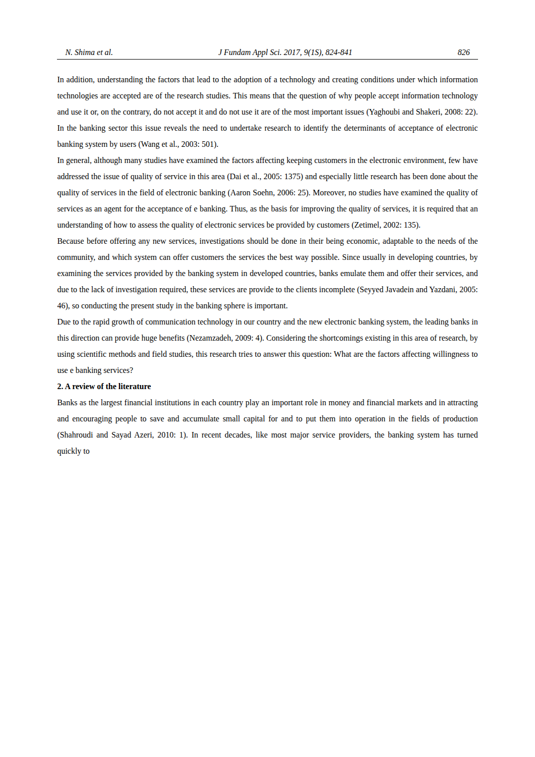N. Shima et al. J Fundam Appl Sci. 2017, 9(1S), 824-841 826
In addition, understanding the factors that lead to the adoption of a technology and creating conditions under which information technologies are accepted are of the research studies. This means that the question of why people accept information technology and use it or, on the contrary, do not accept it and do not use it are of the most important issues (Yaghoubi and Shakeri, 2008: 22). In the banking sector this issue reveals the need to undertake research to identify the determinants of acceptance of electronic banking system by users (Wang et al., 2003: 501).
In general, although many studies have examined the factors affecting keeping customers in the electronic environment, few have addressed the issue of quality of service in this area (Dai et al., 2005: 1375) and especially little research has been done about the quality of services in the field of electronic banking (Aaron Soehn, 2006: 25). Moreover, no studies have examined the quality of services as an agent for the acceptance of e banking. Thus, as the basis for improving the quality of services, it is required that an understanding of how to assess the quality of electronic services be provided by customers (Zetimel, 2002: 135).
Because before offering any new services, investigations should be done in their being economic, adaptable to the needs of the community, and which system can offer customers the services the best way possible. Since usually in developing countries, by examining the services provided by the banking system in developed countries, banks emulate them and offer their services, and due to the lack of investigation required, these services are provide to the clients incomplete (Seyyed Javadein and Yazdani, 2005: 46), so conducting the present study in the banking sphere is important.
Due to the rapid growth of communication technology in our country and the new electronic banking system, the leading banks in this direction can provide huge benefits (Nezamzadeh, 2009: 4). Considering the shortcomings existing in this area of research, by using scientific methods and field studies, this research tries to answer this question: What are the factors affecting willingness to use e banking services?
2. A review of the literature
Banks as the largest financial institutions in each country play an important role in money and financial markets and in attracting and encouraging people to save and accumulate small capital for and to put them into operation in the fields of production (Shahroudi and Sayad Azeri, 2010: 1). In recent decades, like most major service providers, the banking system has turned quickly to